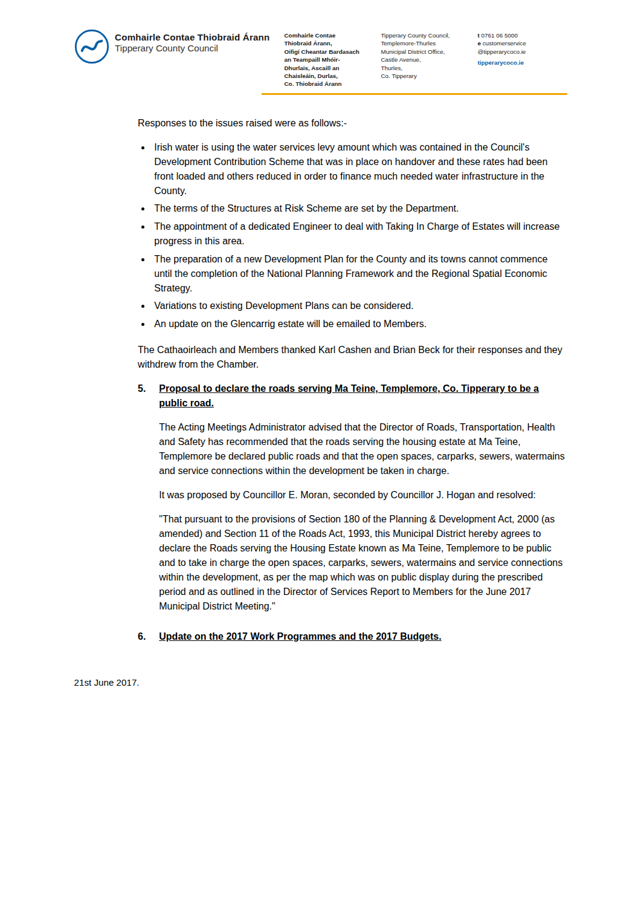Comhairle Contae Thiobraid Árann Tipperary County Council
Comhairle Contae
Thiobraid Árann,
Oifigí Cheantar Bardasach
an Teampaill Mhóir-
Dhurlais, Ascaill an
Chaisleáin, Durlas,
Co. Thiobraid Árann
Tipperary County Council,
Templemore-Thurles
Municipal District Office,
Castle Avenue,
Thurles,
Co. Tipperary
t 0761 06 5000
e customerservice
@tipperarycoco.ie tipperarycoco.ie
Responses to the issues raised were as follows:-
Irish water is using the water services levy amount which was contained in the Council's Development Contribution Scheme that was in place on handover and these rates had been front loaded and others reduced in order to finance much needed water infrastructure in the County.
The terms of the Structures at Risk Scheme are set by the Department.
The appointment of a dedicated Engineer to deal with Taking In Charge of Estates will increase progress in this area.
The preparation of a new Development Plan for the County and its towns cannot commence until the completion of the National Planning Framework and the Regional Spatial Economic Strategy.
Variations to existing Development Plans can be considered.
An update on the Glencarrig estate will be emailed to Members.
The Cathaoirleach and Members thanked Karl Cashen and Brian Beck for their responses and they withdrew from the Chamber.
Proposal to declare the roads serving Ma Teine, Templemore, Co. Tipperary to be a public road.
The Acting Meetings Administrator advised that the Director of Roads, Transportation, Health and Safety has recommended that the roads serving the housing estate at Ma Teine, Templemore be declared public roads and that the open spaces, carparks, sewers, watermains and service connections within the development be taken in charge.
It was proposed by Councillor E. Moran, seconded by Councillor J. Hogan and resolved:
"That pursuant to the provisions of Section 180 of the Planning & Development Act, 2000 (as amended) and Section 11 of the Roads Act, 1993, this Municipal District hereby agrees to declare the Roads serving the Housing Estate known as Ma Teine, Templemore to be public and to take in charge the open spaces, carparks, sewers, watermains and service connections within the development, as per the map which was on public display during the prescribed period and as outlined in the Director of Services Report to Members for the June 2017 Municipal District Meeting."
Update on the 2017 Work Programmes and the 2017 Budgets.
21st June 2017.